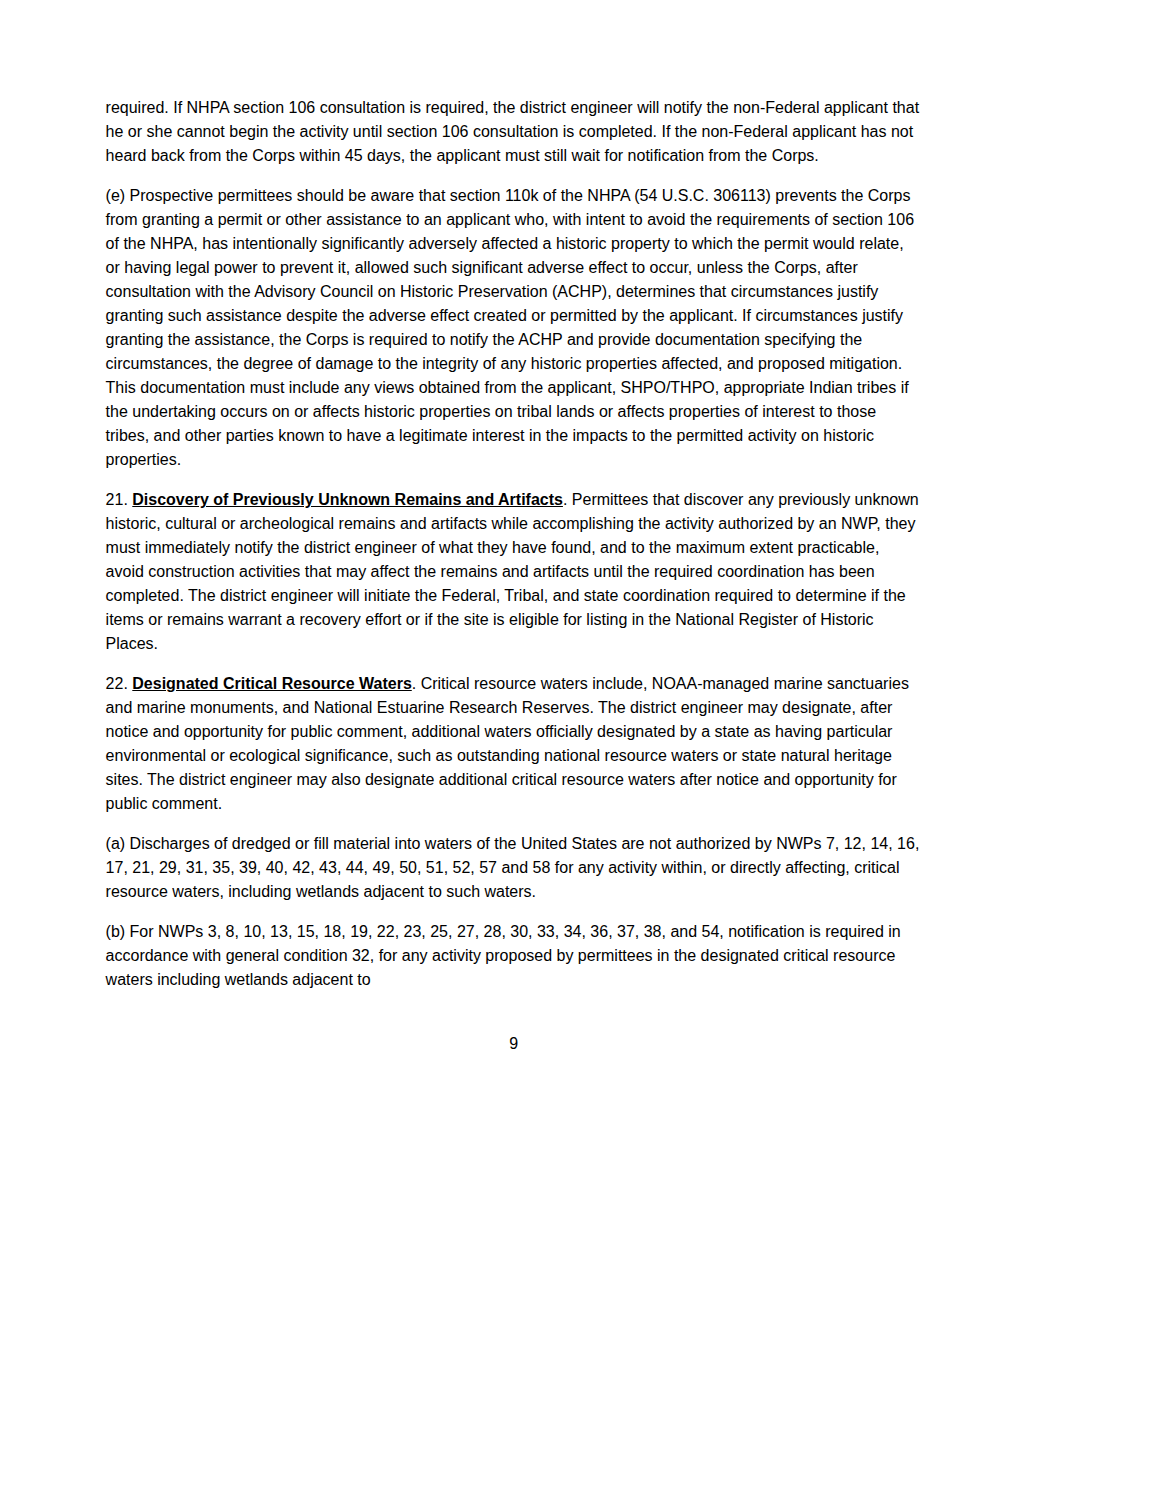required. If NHPA section 106 consultation is required, the district engineer will notify the non-Federal applicant that he or she cannot begin the activity until section 106 consultation is completed. If the non-Federal applicant has not heard back from the Corps within 45 days, the applicant must still wait for notification from the Corps.
(e) Prospective permittees should be aware that section 110k of the NHPA (54 U.S.C. 306113) prevents the Corps from granting a permit or other assistance to an applicant who, with intent to avoid the requirements of section 106 of the NHPA, has intentionally significantly adversely affected a historic property to which the permit would relate, or having legal power to prevent it, allowed such significant adverse effect to occur, unless the Corps, after consultation with the Advisory Council on Historic Preservation (ACHP), determines that circumstances justify granting such assistance despite the adverse effect created or permitted by the applicant. If circumstances justify granting the assistance, the Corps is required to notify the ACHP and provide documentation specifying the circumstances, the degree of damage to the integrity of any historic properties affected, and proposed mitigation. This documentation must include any views obtained from the applicant, SHPO/THPO, appropriate Indian tribes if the undertaking occurs on or affects historic properties on tribal lands or affects properties of interest to those tribes, and other parties known to have a legitimate interest in the impacts to the permitted activity on historic properties.
21. Discovery of Previously Unknown Remains and Artifacts. Permittees that discover any previously unknown historic, cultural or archeological remains and artifacts while accomplishing the activity authorized by an NWP, they must immediately notify the district engineer of what they have found, and to the maximum extent practicable, avoid construction activities that may affect the remains and artifacts until the required coordination has been completed. The district engineer will initiate the Federal, Tribal, and state coordination required to determine if the items or remains warrant a recovery effort or if the site is eligible for listing in the National Register of Historic Places.
22. Designated Critical Resource Waters. Critical resource waters include, NOAA-managed marine sanctuaries and marine monuments, and National Estuarine Research Reserves. The district engineer may designate, after notice and opportunity for public comment, additional waters officially designated by a state as having particular environmental or ecological significance, such as outstanding national resource waters or state natural heritage sites. The district engineer may also designate additional critical resource waters after notice and opportunity for public comment.
(a) Discharges of dredged or fill material into waters of the United States are not authorized by NWPs 7, 12, 14, 16, 17, 21, 29, 31, 35, 39, 40, 42, 43, 44, 49, 50, 51, 52, 57 and 58 for any activity within, or directly affecting, critical resource waters, including wetlands adjacent to such waters.
(b) For NWPs 3, 8, 10, 13, 15, 18, 19, 22, 23, 25, 27, 28, 30, 33, 34, 36, 37, 38, and 54, notification is required in accordance with general condition 32, for any activity proposed by permittees in the designated critical resource waters including wetlands adjacent to
9